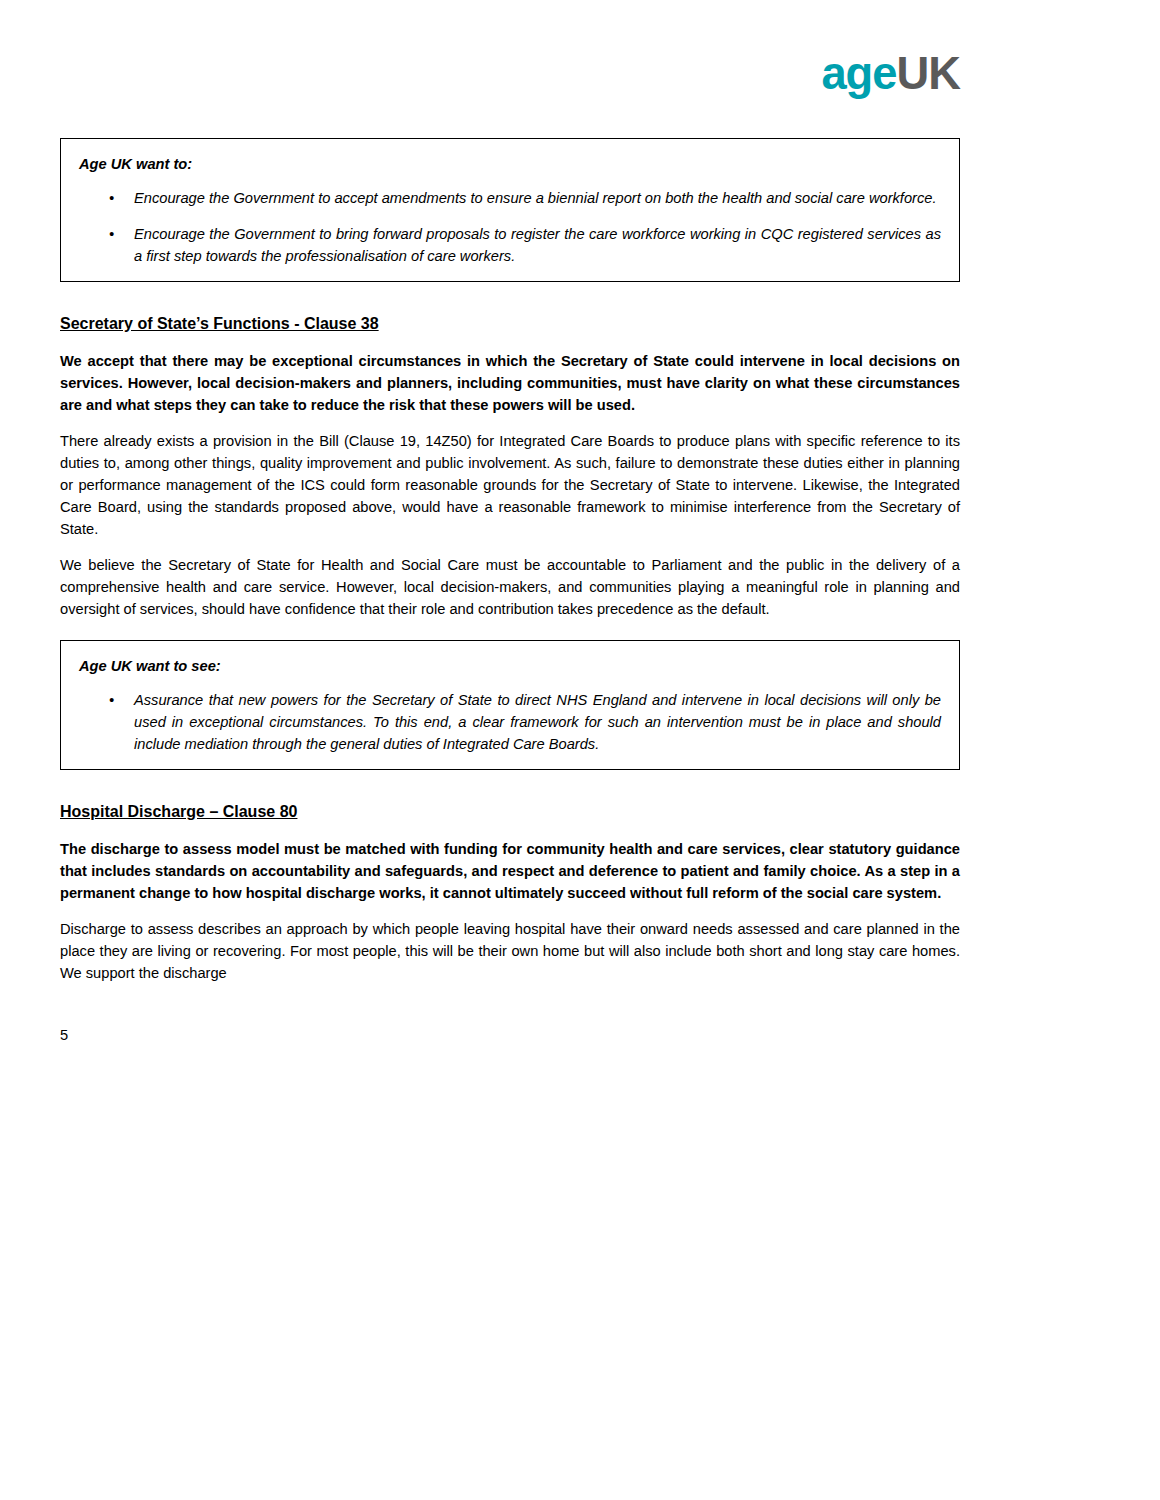age UK
Age UK want to:
Encourage the Government to accept amendments to ensure a biennial report on both the health and social care workforce.
Encourage the Government to bring forward proposals to register the care workforce working in CQC registered services as a first step towards the professionalisation of care workers.
Secretary of State’s Functions - Clause 38
We accept that there may be exceptional circumstances in which the Secretary of State could intervene in local decisions on services. However, local decision-makers and planners, including communities, must have clarity on what these circumstances are and what steps they can take to reduce the risk that these powers will be used.
There already exists a provision in the Bill (Clause 19, 14Z50) for Integrated Care Boards to produce plans with specific reference to its duties to, among other things, quality improvement and public involvement. As such, failure to demonstrate these duties either in planning or performance management of the ICS could form reasonable grounds for the Secretary of State to intervene. Likewise, the Integrated Care Board, using the standards proposed above, would have a reasonable framework to minimise interference from the Secretary of State.
We believe the Secretary of State for Health and Social Care must be accountable to Parliament and the public in the delivery of a comprehensive health and care service. However, local decision-makers, and communities playing a meaningful role in planning and oversight of services, should have confidence that their role and contribution takes precedence as the default.
Age UK want to see:
Assurance that new powers for the Secretary of State to direct NHS England and intervene in local decisions will only be used in exceptional circumstances. To this end, a clear framework for such an intervention must be in place and should include mediation through the general duties of Integrated Care Boards.
Hospital Discharge – Clause 80
The discharge to assess model must be matched with funding for community health and care services, clear statutory guidance that includes standards on accountability and safeguards, and respect and deference to patient and family choice. As a step in a permanent change to how hospital discharge works, it cannot ultimately succeed without full reform of the social care system.
Discharge to assess describes an approach by which people leaving hospital have their onward needs assessed and care planned in the place they are living or recovering. For most people, this will be their own home but will also include both short and long stay care homes. We support the discharge
5